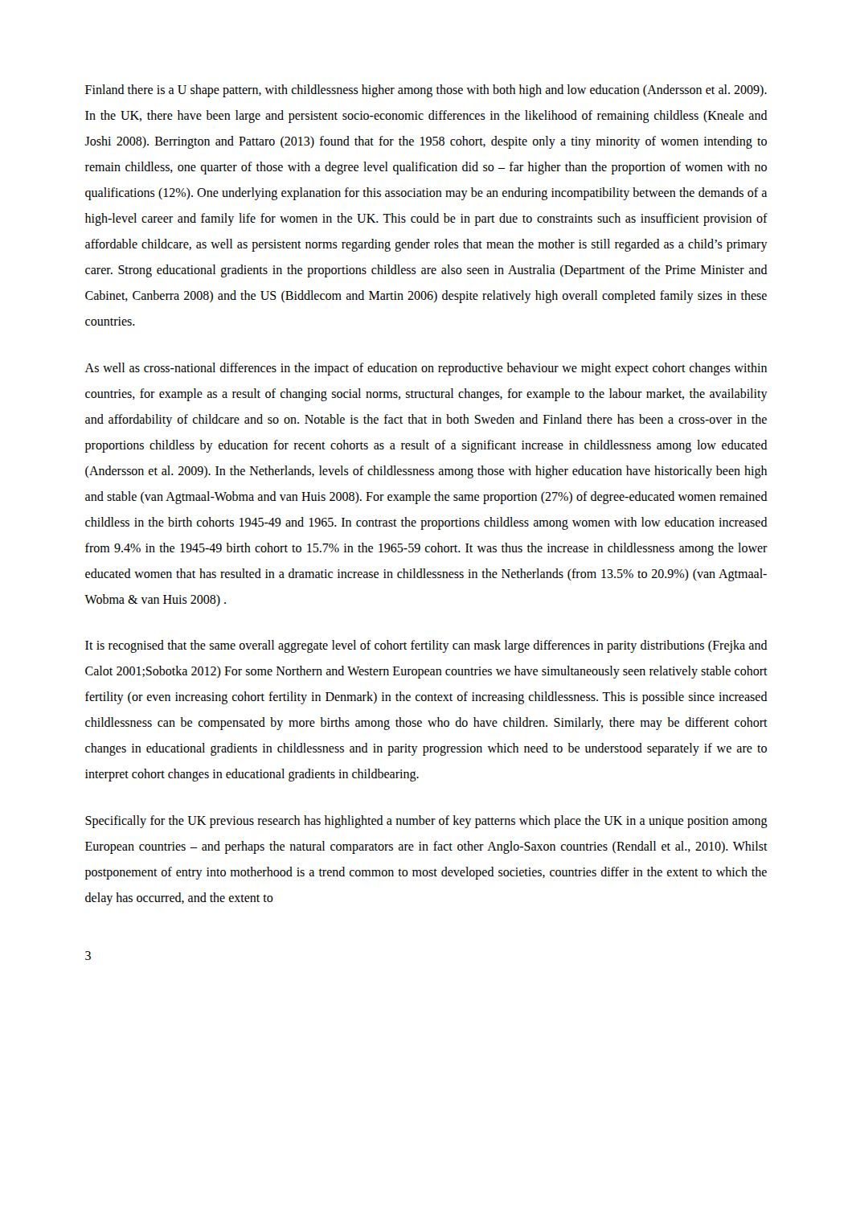Finland there is a U shape pattern, with childlessness higher among those with both high and low education (Andersson et al. 2009). In the UK, there have been large and persistent socio-economic differences in the likelihood of remaining childless (Kneale and Joshi 2008). Berrington and Pattaro (2013) found that for the 1958 cohort, despite only a tiny minority of women intending to remain childless, one quarter of those with a degree level qualification did so – far higher than the proportion of women with no qualifications (12%). One underlying explanation for this association may be an enduring incompatibility between the demands of a high-level career and family life for women in the UK. This could be in part due to constraints such as insufficient provision of affordable childcare, as well as persistent norms regarding gender roles that mean the mother is still regarded as a child’s primary carer. Strong educational gradients in the proportions childless are also seen in Australia (Department of the Prime Minister and Cabinet, Canberra 2008) and the US (Biddlecom and Martin 2006) despite relatively high overall completed family sizes in these countries.
As well as cross-national differences in the impact of education on reproductive behaviour we might expect cohort changes within countries, for example as a result of changing social norms, structural changes, for example to the labour market, the availability and affordability of childcare and so on. Notable is the fact that in both Sweden and Finland there has been a cross-over in the proportions childless by education for recent cohorts as a result of a significant increase in childlessness among low educated (Andersson et al. 2009). In the Netherlands, levels of childlessness among those with higher education have historically been high and stable (van Agtmaal-Wobma and van Huis 2008). For example the same proportion (27%) of degree-educated women remained childless in the birth cohorts 1945-49 and 1965. In contrast the proportions childless among women with low education increased from 9.4% in the 1945-49 birth cohort to 15.7% in the 1965-59 cohort. It was thus the increase in childlessness among the lower educated women that has resulted in a dramatic increase in childlessness in the Netherlands (from 13.5% to 20.9%) (van Agtmaal-Wobma & van Huis 2008) .
It is recognised that the same overall aggregate level of cohort fertility can mask large differences in parity distributions (Frejka and Calot 2001;Sobotka 2012) For some Northern and Western European countries we have simultaneously seen relatively stable cohort fertility (or even increasing cohort fertility in Denmark) in the context of increasing childlessness. This is possible since increased childlessness can be compensated by more births among those who do have children. Similarly, there may be different cohort changes in educational gradients in childlessness and in parity progression which need to be understood separately if we are to interpret cohort changes in educational gradients in childbearing.
Specifically for the UK previous research has highlighted a number of key patterns which place the UK in a unique position among European countries – and perhaps the natural comparators are in fact other Anglo-Saxon countries (Rendall et al., 2010). Whilst postponement of entry into motherhood is a trend common to most developed societies, countries differ in the extent to which the delay has occurred, and the extent to
3